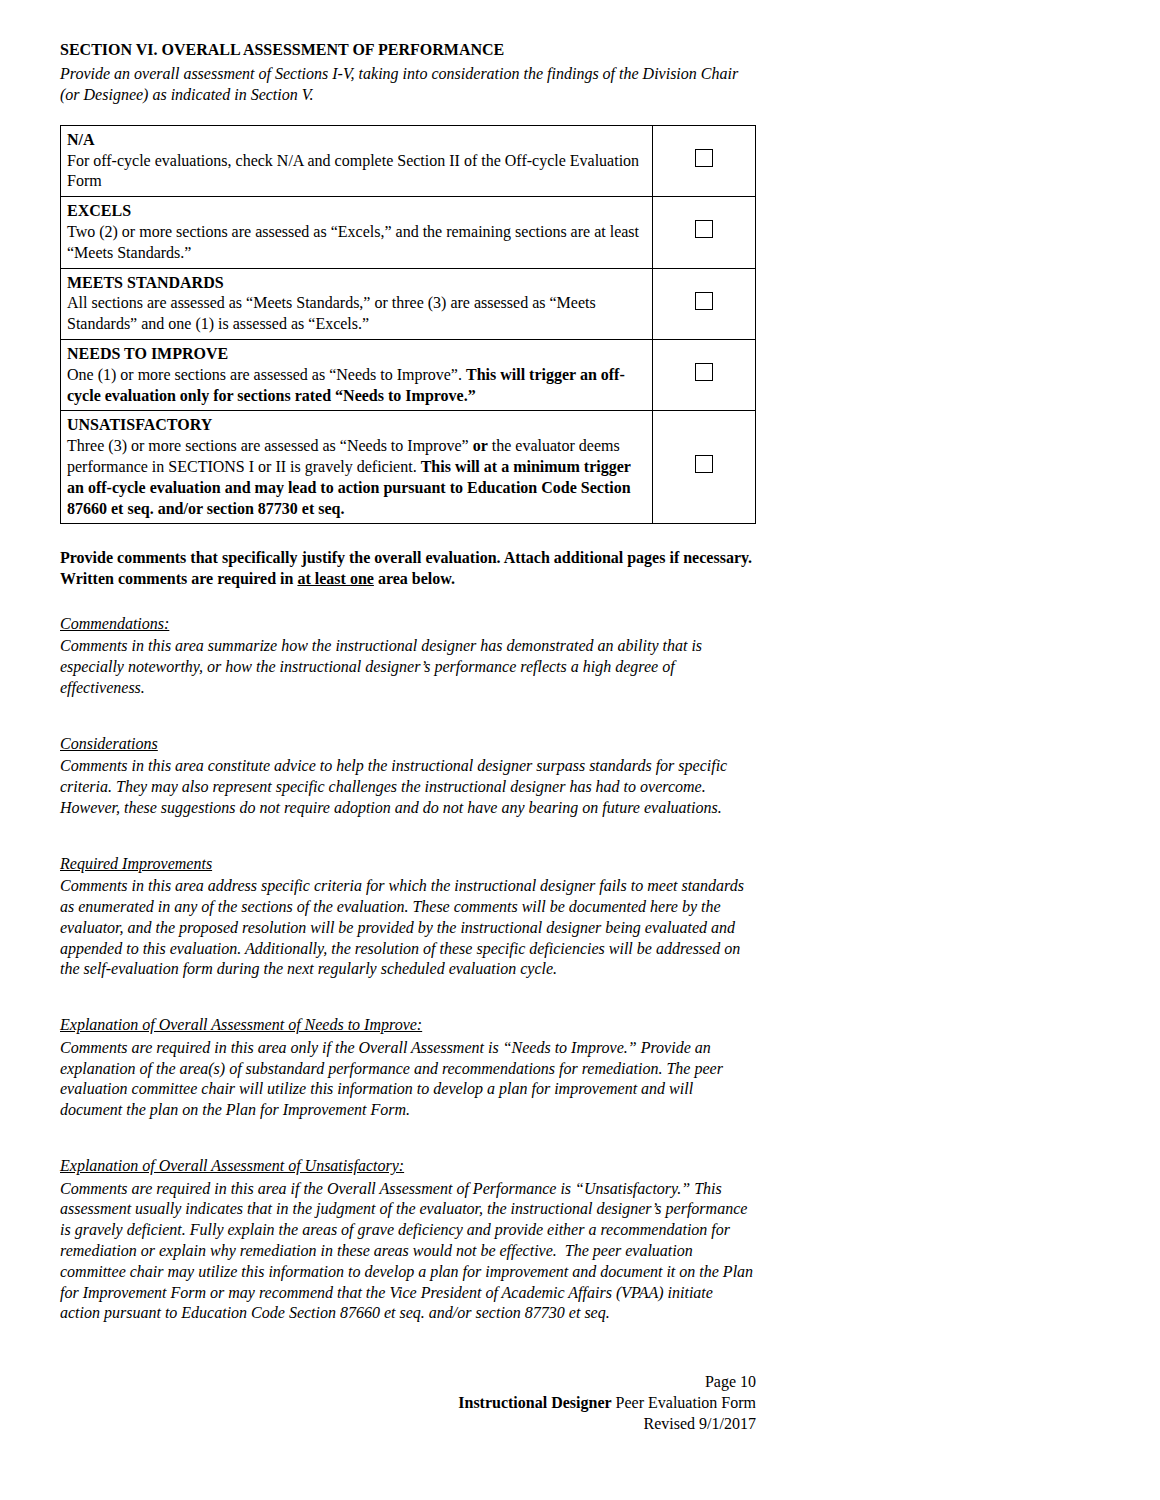Section VI. Overall Assessment of Performance
Provide an overall assessment of Sections I-V, taking into consideration the findings of the Division Chair (or Designee) as indicated in Section V.
| N/A For off-cycle evaluations, check N/A and complete Section II of the Off-cycle Evaluation Form | |
| EXCELS Two (2) or more sections are assessed as “Excels,” and the remaining sections are at least “Meets Standards.” | |
| MEETS STANDARDS All sections are assessed as “Meets Standards,” or three (3) are assessed as “Meets Standards” and one (1) is assessed as “Excels.” | |
| NEEDS TO IMPROVE One (1) or more sections are assessed as “Needs to Improve”. This will trigger an off-cycle evaluation only for sections rated “Needs to Improve.” | |
| UNSATISFACTORY Three (3) or more sections are assessed as “Needs to Improve” or the evaluator deems performance in SECTIONS I or II is gravely deficient. This will at a minimum trigger an off-cycle evaluation and may lead to action pursuant to Education Code Section 87660 et seq. and/or section 87730 et seq. | |
Provide comments that specifically justify the overall evaluation. Attach additional pages if necessary. Written comments are required in at least one area below.
Commendations:
Comments in this area summarize how the instructional designer has demonstrated an ability that is especially noteworthy, or how the instructional designer’s performance reflects a high degree of effectiveness.
Considerations
Comments in this area constitute advice to help the instructional designer surpass standards for specific criteria. They may also represent specific challenges the instructional designer has had to overcome. However, these suggestions do not require adoption and do not have any bearing on future evaluations.
Required Improvements
Comments in this area address specific criteria for which the instructional designer fails to meet standards as enumerated in any of the sections of the evaluation. These comments will be documented here by the evaluator, and the proposed resolution will be provided by the instructional designer being evaluated and appended to this evaluation. Additionally, the resolution of these specific deficiencies will be addressed on the self-evaluation form during the next regularly scheduled evaluation cycle.
Explanation of Overall Assessment of Needs to Improve:
Comments are required in this area only if the Overall Assessment is “Needs to Improve.” Provide an explanation of the area(s) of substandard performance and recommendations for remediation. The peer evaluation committee chair will utilize this information to develop a plan for improvement and will document the plan on the Plan for Improvement Form.
Explanation of Overall Assessment of Unsatisfactory:
Comments are required in this area if the Overall Assessment of Performance is “Unsatisfactory.” This assessment usually indicates that in the judgment of the evaluator, the instructional designer’s performance is gravely deficient. Fully explain the areas of grave deficiency and provide either a recommendation for remediation or explain why remediation in these areas would not be effective. The peer evaluation committee chair may utilize this information to develop a plan for improvement and document it on the Plan for Improvement Form or may recommend that the Vice President of Academic Affairs (VPAA) initiate action pursuant to Education Code Section 87660 et seq. and/or section 87730 et seq.
Page 10
Instructional Designer Peer Evaluation Form
Revised 9/1/2017